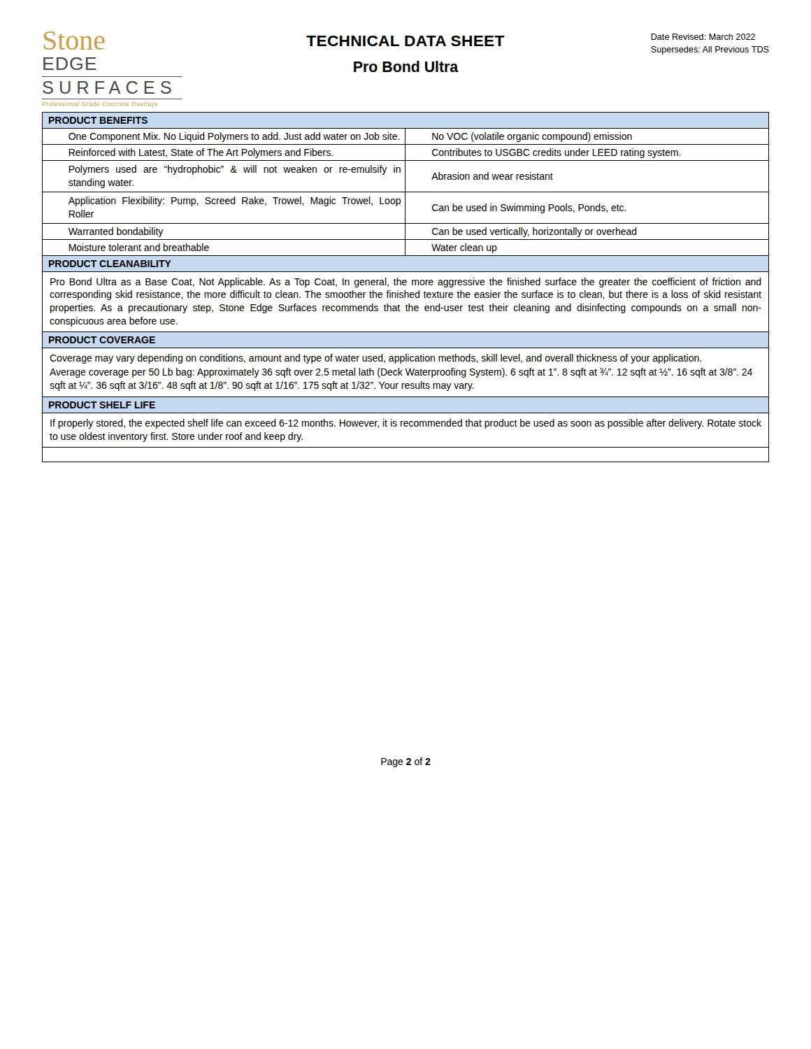Stone
EDGE
SURFACES
Professional Grade Concrete Overlays
TECHNICAL DATA SHEET
Pro Bond Ultra
Date Revised: March 2022
Supersedes: All Previous TDS
| PRODUCT BENEFITS |
| | One Component Mix. No Liquid Polymers to add. Just add water on Job site. | | No VOC (volatile organic compound) emission |
| | Reinforced with Latest, State of The Art Polymers and Fibers. | | Contributes to USGBC credits under LEED rating system. |
| | Polymers used are “hydrophobic” & will not weaken or re-emulsify in standing water. | | Abrasion and wear resistant |
| | Application Flexibility: Pump, Screed Rake, Trowel, Magic Trowel, Loop Roller | | Can be used in Swimming Pools, Ponds, etc. |
| | Warranted bondability | | Can be used vertically, horizontally or overhead |
| | Moisture tolerant and breathable | | Water clean up |
| PRODUCT CLEANABILITY |
| Pro Bond Ultra as a Base Coat, Not Applicable. As a Top Coat, In general, the more aggressive the finished surface the greater the coefficient of friction and corresponding skid resistance, the more difficult to clean. The smoother the finished texture the easier the surface is to clean, but there is a loss of skid resistant properties. As a precautionary step, Stone Edge Surfaces recommends that the end-user test their cleaning and disinfecting compounds on a small non-conspicuous area before use. |
| PRODUCT COVERAGE |
| Coverage may vary depending on conditions, amount and type of water used, application methods, skill level, and overall thickness of your application. Average coverage per 50 Lb bag: Approximately 36 sqft over 2.5 metal lath (Deck Waterproofing System). 6 sqft at 1”. 8 sqft at ¾”. 12 sqft at ½”. 16 sqft at 3/8”. 24 sqft at ¼”. 36 sqft at 3/16”. 48 sqft at 1/8”. 90 sqft at 1/16”. 175 sqft at 1/32”. Your results may vary. |
| PRODUCT SHELF LIFE |
| If properly stored, the expected shelf life can exceed 6-12 months. However, it is recommended that product be used as soon as possible after delivery. Rotate stock to use oldest inventory first. Store under roof and keep dry. |
Page 2 of 2